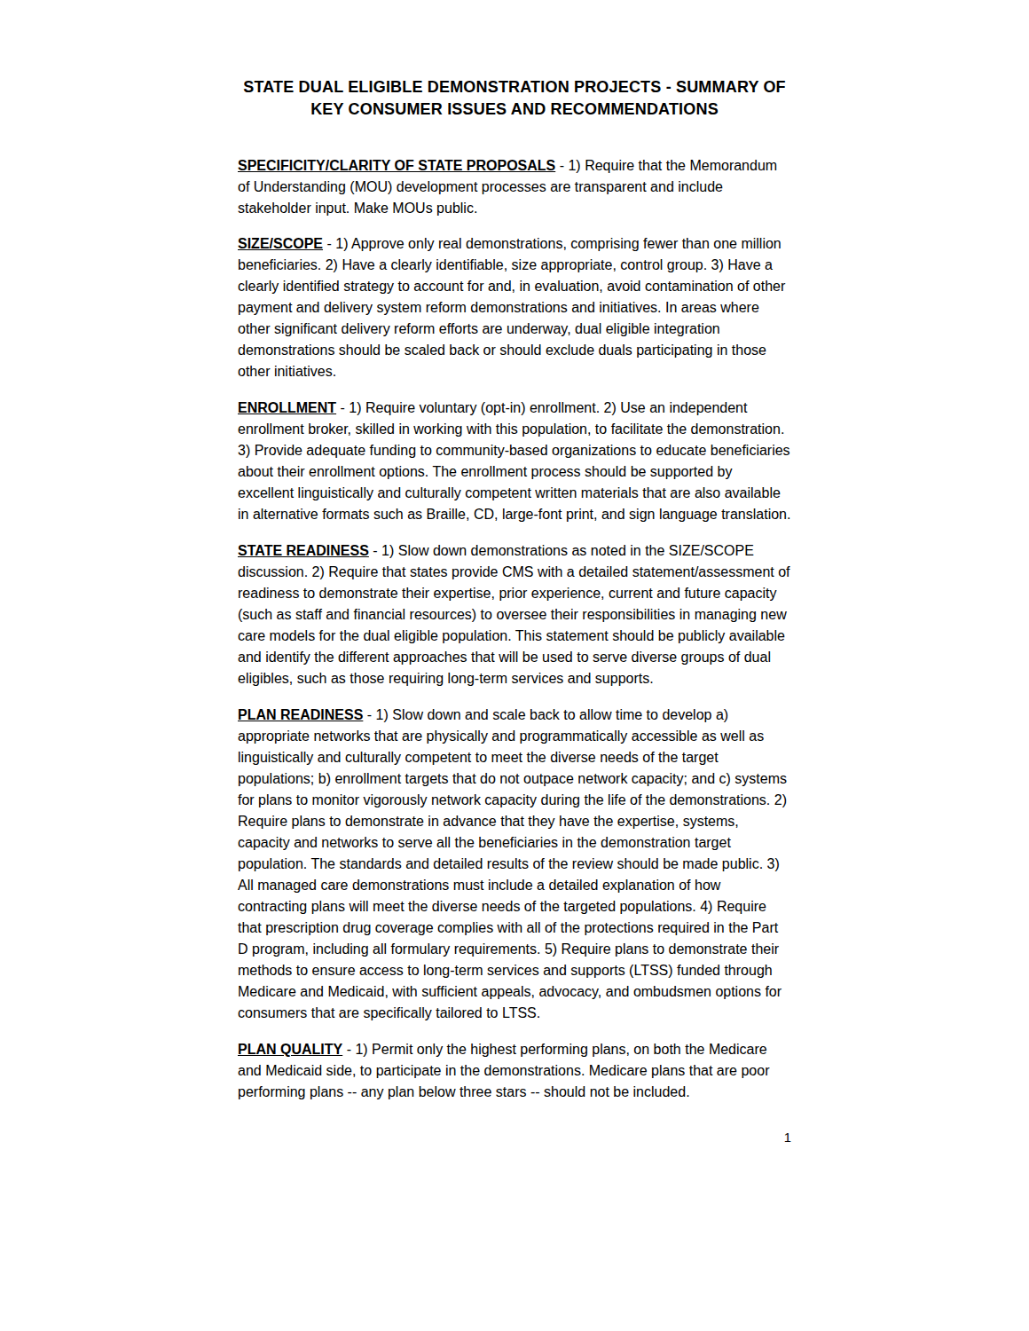STATE DUAL ELIGIBLE DEMONSTRATION PROJECTS - SUMMARY OF KEY CONSUMER ISSUES AND RECOMMENDATIONS
SPECIFICITY/CLARITY OF STATE PROPOSALS - 1) Require that the Memorandum of Understanding (MOU) development processes are transparent and include stakeholder input. Make MOUs public.
SIZE/SCOPE - 1) Approve only real demonstrations, comprising fewer than one million beneficiaries. 2) Have a clearly identifiable, size appropriate, control group. 3) Have a clearly identified strategy to account for and, in evaluation, avoid contamination of other payment and delivery system reform demonstrations and initiatives. In areas where other significant delivery reform efforts are underway, dual eligible integration demonstrations should be scaled back or should exclude duals participating in those other initiatives.
ENROLLMENT - 1) Require voluntary (opt-in) enrollment. 2) Use an independent enrollment broker, skilled in working with this population, to facilitate the demonstration. 3) Provide adequate funding to community-based organizations to educate beneficiaries about their enrollment options. The enrollment process should be supported by excellent linguistically and culturally competent written materials that are also available in alternative formats such as Braille, CD, large-font print, and sign language translation.
STATE READINESS - 1) Slow down demonstrations as noted in the SIZE/SCOPE discussion. 2) Require that states provide CMS with a detailed statement/assessment of readiness to demonstrate their expertise, prior experience, current and future capacity (such as staff and financial resources) to oversee their responsibilities in managing new care models for the dual eligible population. This statement should be publicly available and identify the different approaches that will be used to serve diverse groups of dual eligibles, such as those requiring long-term services and supports.
PLAN READINESS - 1) Slow down and scale back to allow time to develop a) appropriate networks that are physically and programmatically accessible as well as linguistically and culturally competent to meet the diverse needs of the target populations; b) enrollment targets that do not outpace network capacity; and c) systems for plans to monitor vigorously network capacity during the life of the demonstrations. 2) Require plans to demonstrate in advance that they have the expertise, systems, capacity and networks to serve all the beneficiaries in the demonstration target population. The standards and detailed results of the review should be made public. 3) All managed care demonstrations must include a detailed explanation of how contracting plans will meet the diverse needs of the targeted populations. 4) Require that prescription drug coverage complies with all of the protections required in the Part D program, including all formulary requirements. 5) Require plans to demonstrate their methods to ensure access to long-term services and supports (LTSS) funded through Medicare and Medicaid, with sufficient appeals, advocacy, and ombudsmen options for consumers that are specifically tailored to LTSS.
PLAN QUALITY - 1) Permit only the highest performing plans, on both the Medicare and Medicaid side, to participate in the demonstrations. Medicare plans that are poor performing plans -- any plan below three stars -- should not be included.
1